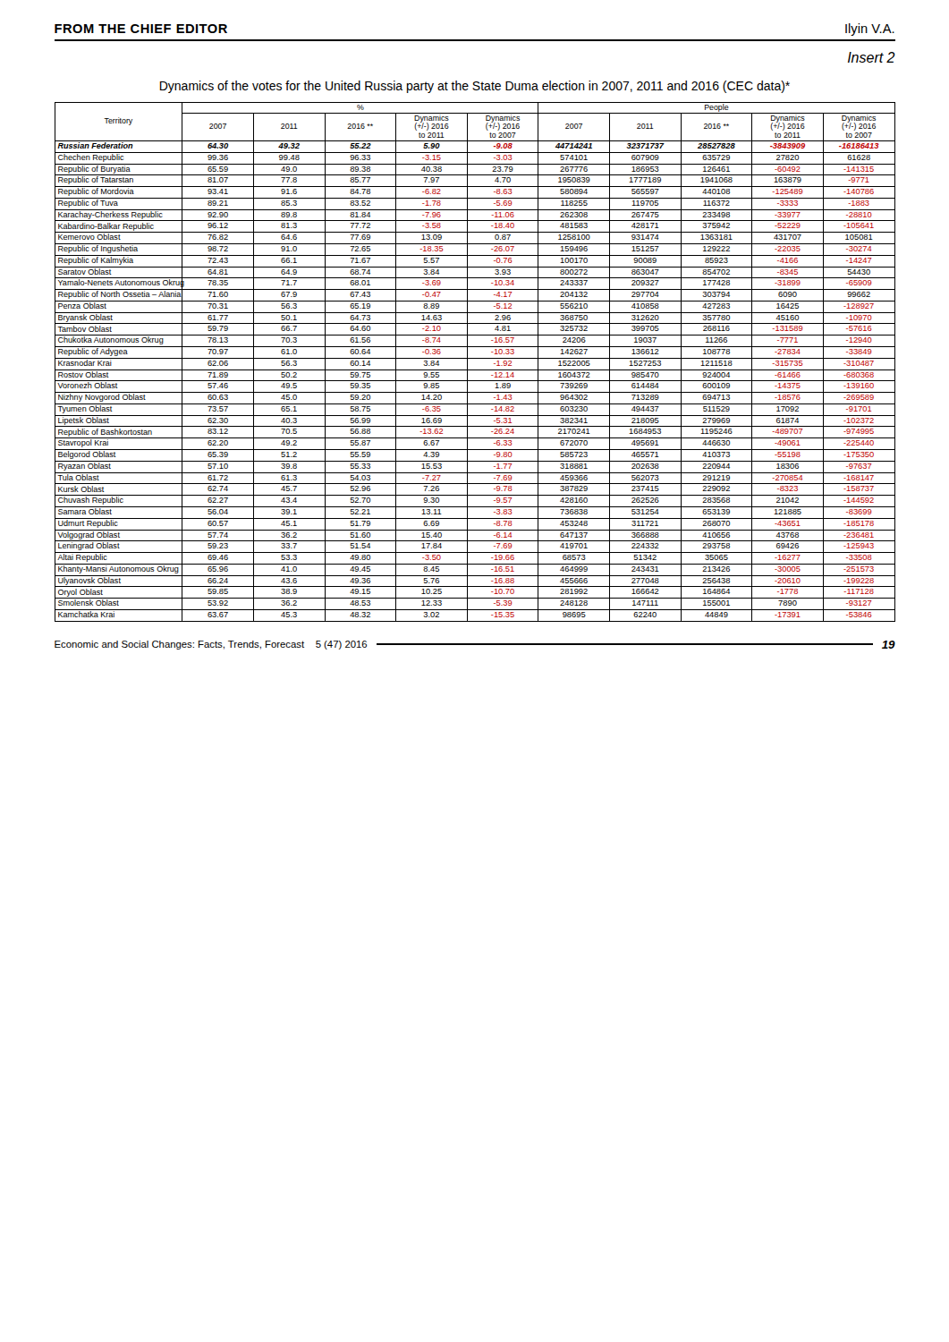FROM THE CHIEF EDITOR
Ilyin V.A.
Insert 2
Dynamics of the votes for the United Russia party at the State Duma election in 2007, 2011 and 2016 (CEC data)*
| Territory | % | People |
| --- | --- | --- |
| 2007 | 2011 | 2016 ** | Dynamics (+/-) 2016 to 2011 | Dynamics (+/-) 2016 to 2007 | 2007 | 2011 | 2016 ** | Dynamics (+/-) 2016 to 2011 | Dynamics (+/-) 2016 to 2007 |
| Russian Federation | 64.30 | 49.32 | 55.22 | 5.90 | -9.08 | 44714241 | 32371737 | 28527828 | -3843909 | -16186413 |
| Chechen Republic | 99.36 | 99.48 | 96.33 | -3.15 | -3.03 | 574101 | 607909 | 635729 | 27820 | 61628 |
| Republic of Buryatia | 65.59 | 49.0 | 89.38 | 40.38 | 23.79 | 267776 | 186953 | 126461 | -60492 | -141315 |
| Republic of Tatarstan | 81.07 | 77.8 | 85.77 | 7.97 | 4.70 | 1950839 | 1777189 | 1941068 | 163879 | -9771 |
| Republic of Mordovia | 93.41 | 91.6 | 84.78 | -6.82 | -8.63 | 580894 | 565597 | 440108 | -125489 | -140786 |
| Republic of Tuva | 89.21 | 85.3 | 83.52 | -1.78 | -5.69 | 118255 | 119705 | 116372 | -3333 | -1883 |
| Karachay-Cherkess Republic | 92.90 | 89.8 | 81.84 | -7.96 | -11.06 | 262308 | 267475 | 233498 | -33977 | -28810 |
| Kabardino-Balkar Republic | 96.12 | 81.3 | 77.72 | -3.58 | -18.40 | 481583 | 428171 | 375942 | -52229 | -105641 |
| Kemerovo Oblast | 76.82 | 64.6 | 77.69 | 13.09 | 0.87 | 1258100 | 931474 | 1363181 | 431707 | 105081 |
| Republic of Ingushetia | 98.72 | 91.0 | 72.65 | -18.35 | -26.07 | 159496 | 151257 | 129222 | -22035 | -30274 |
| Republic of Kalmykia | 72.43 | 66.1 | 71.67 | 5.57 | -0.76 | 100170 | 90089 | 85923 | -4166 | -14247 |
| Saratov Oblast | 64.81 | 64.9 | 68.74 | 3.84 | 3.93 | 800272 | 863047 | 854702 | -8345 | 54430 |
| Yamalo-Nenets Autonomous Okrug | 78.35 | 71.7 | 68.01 | -3.69 | -10.34 | 243337 | 209327 | 177428 | -31899 | -65909 |
| Republic of North Ossetia – Alania | 71.60 | 67.9 | 67.43 | -0.47 | -4.17 | 204132 | 297704 | 303794 | 6090 | 99662 |
| Penza Oblast | 70.31 | 56.3 | 65.19 | 8.89 | -5.12 | 556210 | 410858 | 427283 | 16425 | -128927 |
| Bryansk Oblast | 61.77 | 50.1 | 64.73 | 14.63 | 2.96 | 368750 | 312620 | 357780 | 45160 | -10970 |
| Tambov Oblast | 59.79 | 66.7 | 64.60 | -2.10 | 4.81 | 325732 | 399705 | 268116 | -131589 | -57616 |
| Chukotka Autonomous Okrug | 78.13 | 70.3 | 61.56 | -8.74 | -16.57 | 24206 | 19037 | 11266 | -7771 | -12940 |
| Republic of Adygea | 70.97 | 61.0 | 60.64 | -0.36 | -10.33 | 142627 | 136612 | 108778 | -27834 | -33849 |
| Krasnodar Krai | 62.06 | 56.3 | 60.14 | 3.84 | -1.92 | 1522005 | 1527253 | 1211518 | -315735 | -310487 |
| Rostov Oblast | 71.89 | 50.2 | 59.75 | 9.55 | -12.14 | 1604372 | 985470 | 924004 | -61466 | -680368 |
| Voronezh Oblast | 57.46 | 49.5 | 59.35 | 9.85 | 1.89 | 739269 | 614484 | 600109 | -14375 | -139160 |
| Nizhny Novgorod Oblast | 60.63 | 45.0 | 59.20 | 14.20 | -1.43 | 964302 | 713289 | 694713 | -18576 | -269589 |
| Tyumen Oblast | 73.57 | 65.1 | 58.75 | -6.35 | -14.82 | 603230 | 494437 | 511529 | 17092 | -91701 |
| Lipetsk Oblast | 62.30 | 40.3 | 56.99 | 16.69 | -5.31 | 382341 | 218095 | 279969 | 61874 | -102372 |
| Republic of Bashkortostan | 83.12 | 70.5 | 56.88 | -13.62 | -26.24 | 2170241 | 1684953 | 1195246 | -489707 | -974995 |
| Stavropol Krai | 62.20 | 49.2 | 55.87 | 6.67 | -6.33 | 672070 | 495691 | 446630 | -49061 | -225440 |
| Belgorod Oblast | 65.39 | 51.2 | 55.59 | 4.39 | -9.80 | 585723 | 465571 | 410373 | -55198 | -175350 |
| Ryazan Oblast | 57.10 | 39.8 | 55.33 | 15.53 | -1.77 | 318881 | 202638 | 220944 | 18306 | -97637 |
| Tula Oblast | 61.72 | 61.3 | 54.03 | -7.27 | -7.69 | 459366 | 562073 | 291219 | -270854 | -168147 |
| Kursk Oblast | 62.74 | 45.7 | 52.96 | 7.26 | -9.78 | 387829 | 237415 | 229092 | -8323 | -158737 |
| Chuvash Republic | 62.27 | 43.4 | 52.70 | 9.30 | -9.57 | 428160 | 262526 | 283568 | 21042 | -144592 |
| Samara Oblast | 56.04 | 39.1 | 52.21 | 13.11 | -3.83 | 736838 | 531254 | 653139 | 121885 | -83699 |
| Udmurt Republic | 60.57 | 45.1 | 51.79 | 6.69 | -8.78 | 453248 | 311721 | 268070 | -43651 | -185178 |
| Volgograd Oblast | 57.74 | 36.2 | 51.60 | 15.40 | -6.14 | 647137 | 366888 | 410656 | 43768 | -236481 |
| Leningrad Oblast | 59.23 | 33.7 | 51.54 | 17.84 | -7.69 | 419701 | 224332 | 293758 | 69426 | -125943 |
| Altai Republic | 69.46 | 53.3 | 49.80 | -3.50 | -19.66 | 68573 | 51342 | 35065 | -16277 | -33508 |
| Khanty-Mansi Autonomous Okrug | 65.96 | 41.0 | 49.45 | 8.45 | -16.51 | 464999 | 243431 | 213426 | -30005 | -251573 |
| Ulyanovsk Oblast | 66.24 | 43.6 | 49.36 | 5.76 | -16.88 | 455666 | 277048 | 256438 | -20610 | -199228 |
| Oryol Oblast | 59.85 | 38.9 | 49.15 | 10.25 | -10.70 | 281992 | 166642 | 164864 | -1778 | -117128 |
| Smolensk Oblast | 53.92 | 36.2 | 48.53 | 12.33 | -5.39 | 248128 | 147111 | 155001 | 7890 | -93127 |
| Kamchatka Krai | 63.67 | 45.3 | 48.32 | 3.02 | -15.35 | 98695 | 62240 | 44849 | -17391 | -53846 |
Economic and Social Changes: Facts, Trends, Forecast 5 (47) 2016
19